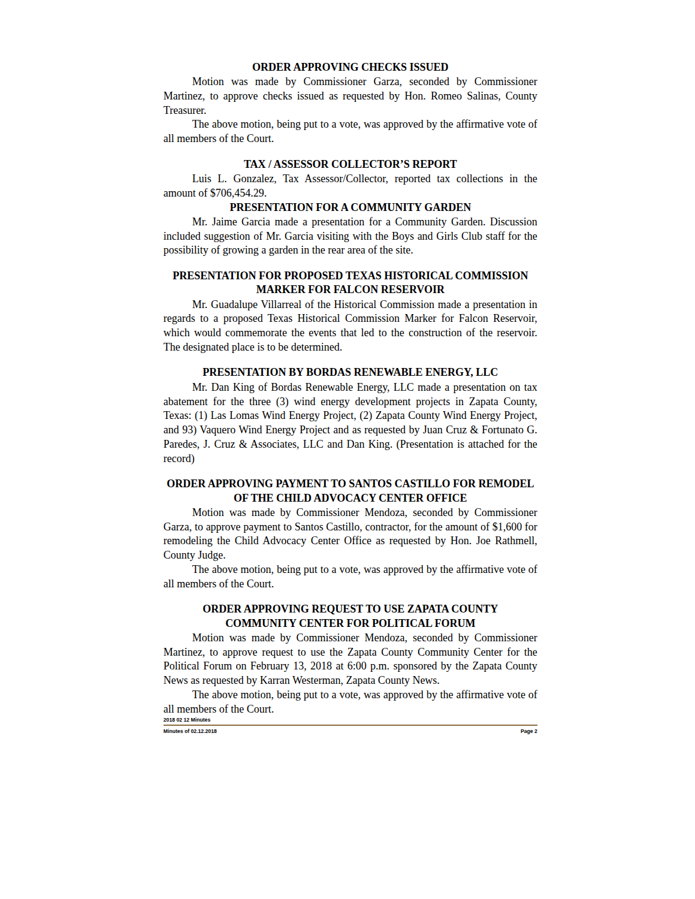Order Approving Checks Issued
Motion was made by Commissioner Garza, seconded by Commissioner Martinez, to approve checks issued as requested by Hon. Romeo Salinas, County Treasurer.
The above motion, being put to a vote, was approved by the affirmative vote of all members of the Court.
Tax / Assessor Collector’s Report
Luis L. Gonzalez, Tax Assessor/Collector, reported tax collections in the amount of $706,454.29.
Presentation for a Community Garden
Mr. Jaime Garcia made a presentation for a Community Garden. Discussion included suggestion of Mr. Garcia visiting with the Boys and Girls Club staff for the possibility of growing a garden in the rear area of the site.
Presentation for Proposed Texas Historical Commission
Marker for Falcon Reservoir
Mr. Guadalupe Villarreal of the Historical Commission made a presentation in regards to a proposed Texas Historical Commission Marker for Falcon Reservoir, which would commemorate the events that led to the construction of the reservoir. The designated place is to be determined.
Presentation by Bordas Renewable Energy, LLC
Mr. Dan King of Bordas Renewable Energy, LLC made a presentation on tax abatement for the three (3) wind energy development projects in Zapata County, Texas: (1) Las Lomas Wind Energy Project, (2) Zapata County Wind Energy Project, and 93) Vaquero Wind Energy Project and as requested by Juan Cruz & Fortunato G. Paredes, J. Cruz & Associates, LLC and Dan King. (Presentation is attached for the record)
Order Approving Payment to Santos Castillo for Remodel
of the Child Advocacy Center Office
Motion was made by Commissioner Mendoza, seconded by Commissioner Garza, to approve payment to Santos Castillo, contractor, for the amount of $1,600 for remodeling the Child Advocacy Center Office as requested by Hon. Joe Rathmell, County Judge.
The above motion, being put to a vote, was approved by the affirmative vote of all members of the Court.
Order Approving Request to Use Zapata County
Community Center for Political Forum
Motion was made by Commissioner Mendoza, seconded by Commissioner Martinez, to approve request to use the Zapata County Community Center for the Political Forum on February 13, 2018 at 6:00 p.m. sponsored by the Zapata County News as requested by Karran Westerman, Zapata County News.
The above motion, being put to a vote, was approved by the affirmative vote of all members of the Court.
2018 02 12 Minutes
Minutes of 02.12.2018 Page 2